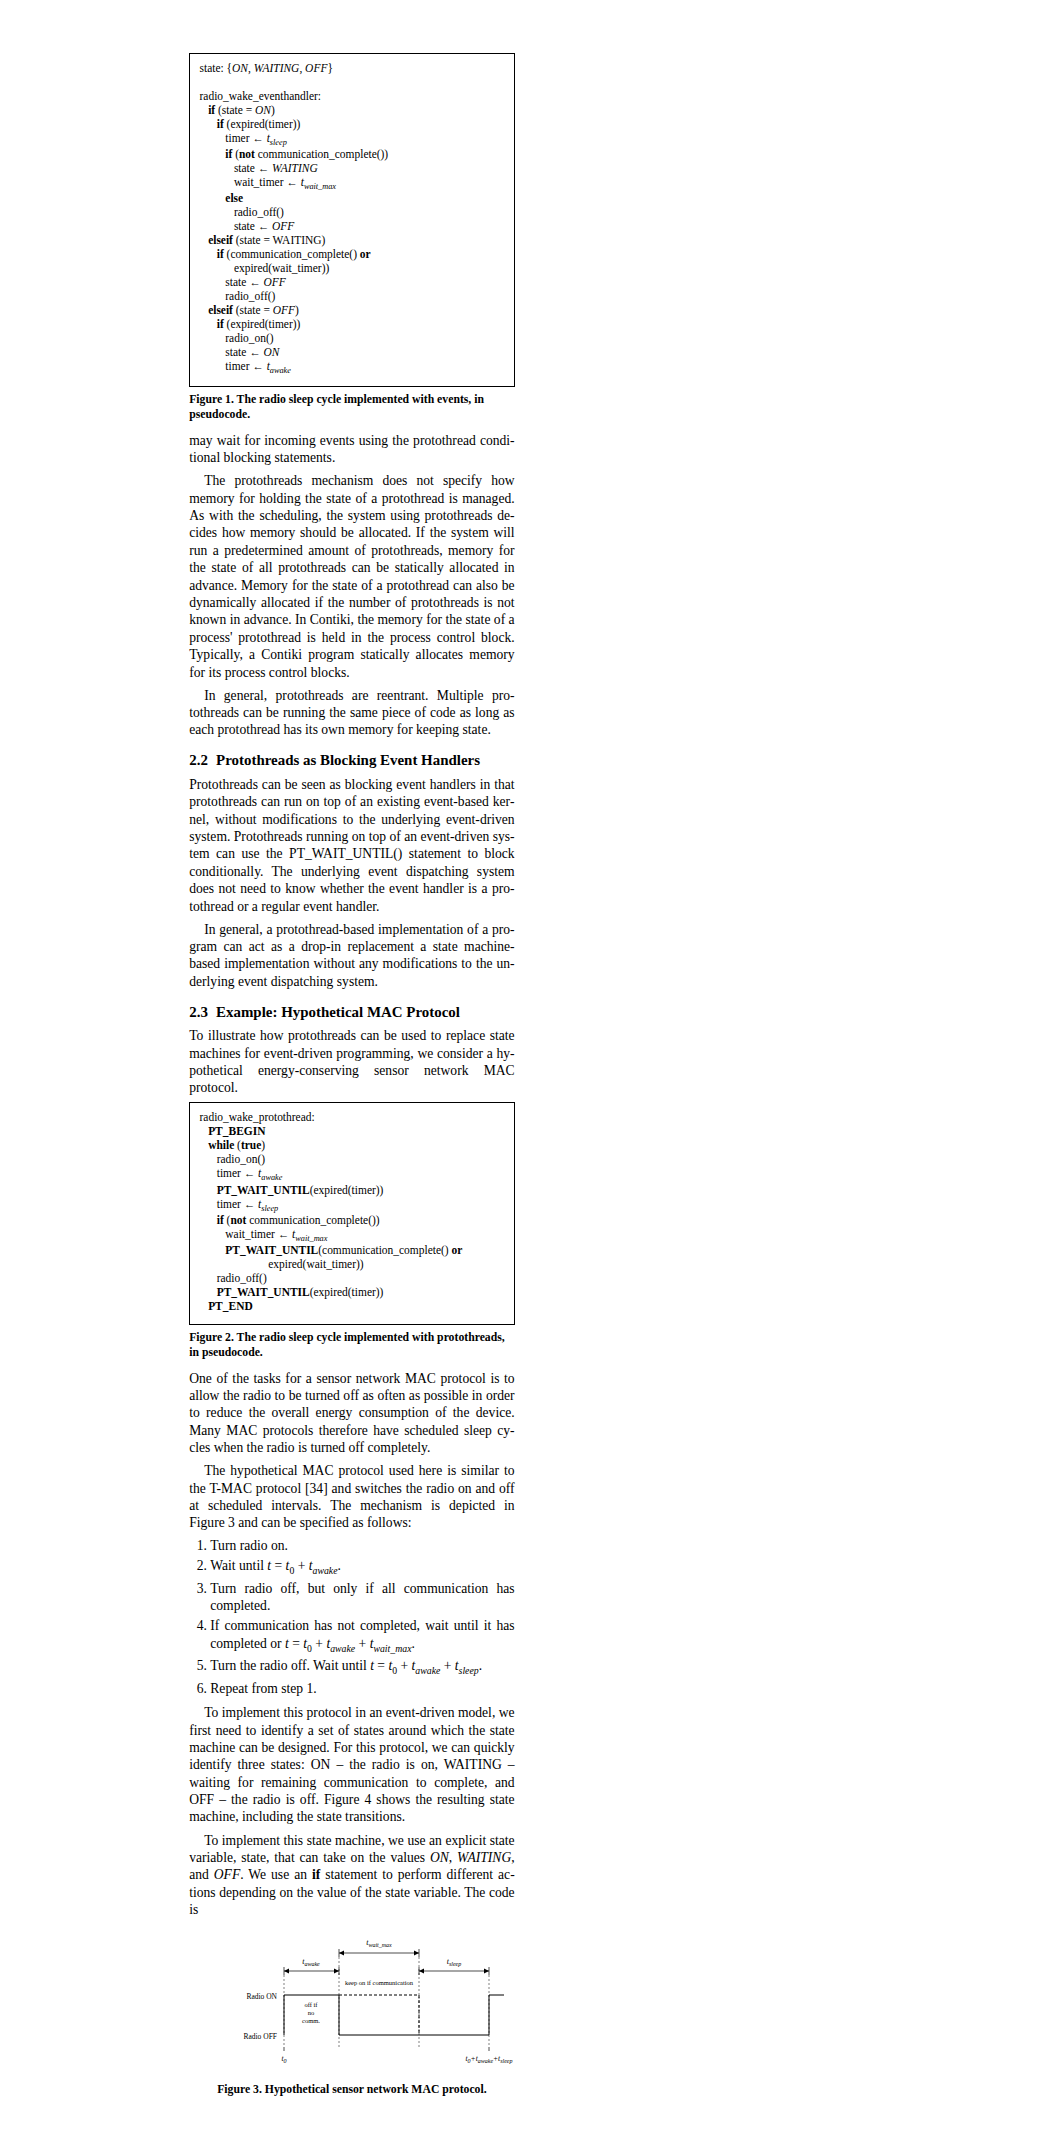state: {ON, WAITING, OFF}
radio_wake_eventhandler:
if (state = ON)
if (expired(timer))
timer ← tsleep
if (not communication_complete())
state ← WAITING
wait_timer ← twait_max
else
radio_off()
state ← OFF
elseif (state = WAITING)
if (communication_complete() or
expired(wait_timer))
state ← OFF
radio_off()
elseif (state = OFF)
if (expired(timer))
radio_on()
state ← ON
timer ← tawake
Figure 1. The radio sleep cycle implemented with events, in pseudocode.
may wait for incoming events using the protothread conditional blocking statements.
The protothreads mechanism does not specify how memory for holding the state of a protothread is managed. As with the scheduling, the system using protothreads decides how memory should be allocated. If the system will run a predetermined amount of protothreads, memory for the state of all protothreads can be statically allocated in advance. Memory for the state of a protothread can also be dynamically allocated if the number of protothreads is not known in advance. In Contiki, the memory for the state of a process' protothread is held in the process control block. Typically, a Contiki program statically allocates memory for its process control blocks.
In general, protothreads are reentrant. Multiple protothreads can be running the same piece of code as long as each protothread has its own memory for keeping state.
2.2 Protothreads as Blocking Event Handlers
Protothreads can be seen as blocking event handlers in that protothreads can run on top of an existing event-based kernel, without modifications to the underlying event-driven system. Protothreads running on top of an event-driven system can use the PT_WAIT_UNTIL() statement to block conditionally. The underlying event dispatching system does not need to know whether the event handler is a protothread or a regular event handler.
In general, a protothread-based implementation of a program can act as a drop-in replacement a state machine-based implementation without any modifications to the underlying event dispatching system.
2.3 Example: Hypothetical MAC Protocol
To illustrate how protothreads can be used to replace state machines for event-driven programming, we consider a hypothetical energy-conserving sensor network MAC protocol.
radio_wake_protothread:
PT_BEGIN
while (true)
radio_on()
timer ← tawake
PT_WAIT_UNTIL(expired(timer))
timer ← tsleep
if (not communication_complete())
wait_timer ← twait_max
PT_WAIT_UNTIL(communication_complete() or
expired(wait_timer))
radio_off()
PT_WAIT_UNTIL(expired(timer))
PT_END
Figure 2. The radio sleep cycle implemented with protothreads, in pseudocode.
One of the tasks for a sensor network MAC protocol is to allow the radio to be turned off as often as possible in order to reduce the overall energy consumption of the device. Many MAC protocols therefore have scheduled sleep cycles when the radio is turned off completely.
The hypothetical MAC protocol used here is similar to the T-MAC protocol [34] and switches the radio on and off at scheduled intervals. The mechanism is depicted in Figure 3 and can be specified as follows:
Turn radio on.
Wait until t = t0 + tawake.
Turn radio off, but only if all communication has completed.
If communication has not completed, wait until it has completed or t = t0 + tawake + twait_max.
Turn the radio off. Wait until t = t0 + tawake + tsleep.
Repeat from step 1.
To implement this protocol in an event-driven model, we first need to identify a set of states around which the state machine can be designed. For this protocol, we can quickly identify three states: ON – the radio is on, WAITING – waiting for remaining communication to complete, and OFF – the radio is off. Figure 4 shows the resulting state machine, including the state transitions.
To implement this state machine, we use an explicit state variable, state, that can take on the values ON, WAITING, and OFF. We use an if statement to perform different actions depending on the value of the state variable. The code is
twait_max tawake tsleep keep on if communication Radio ON Radio OFF off if no comm. t0 t0+tawake+tsleep
Figure 3. Hypothetical sensor network MAC protocol.